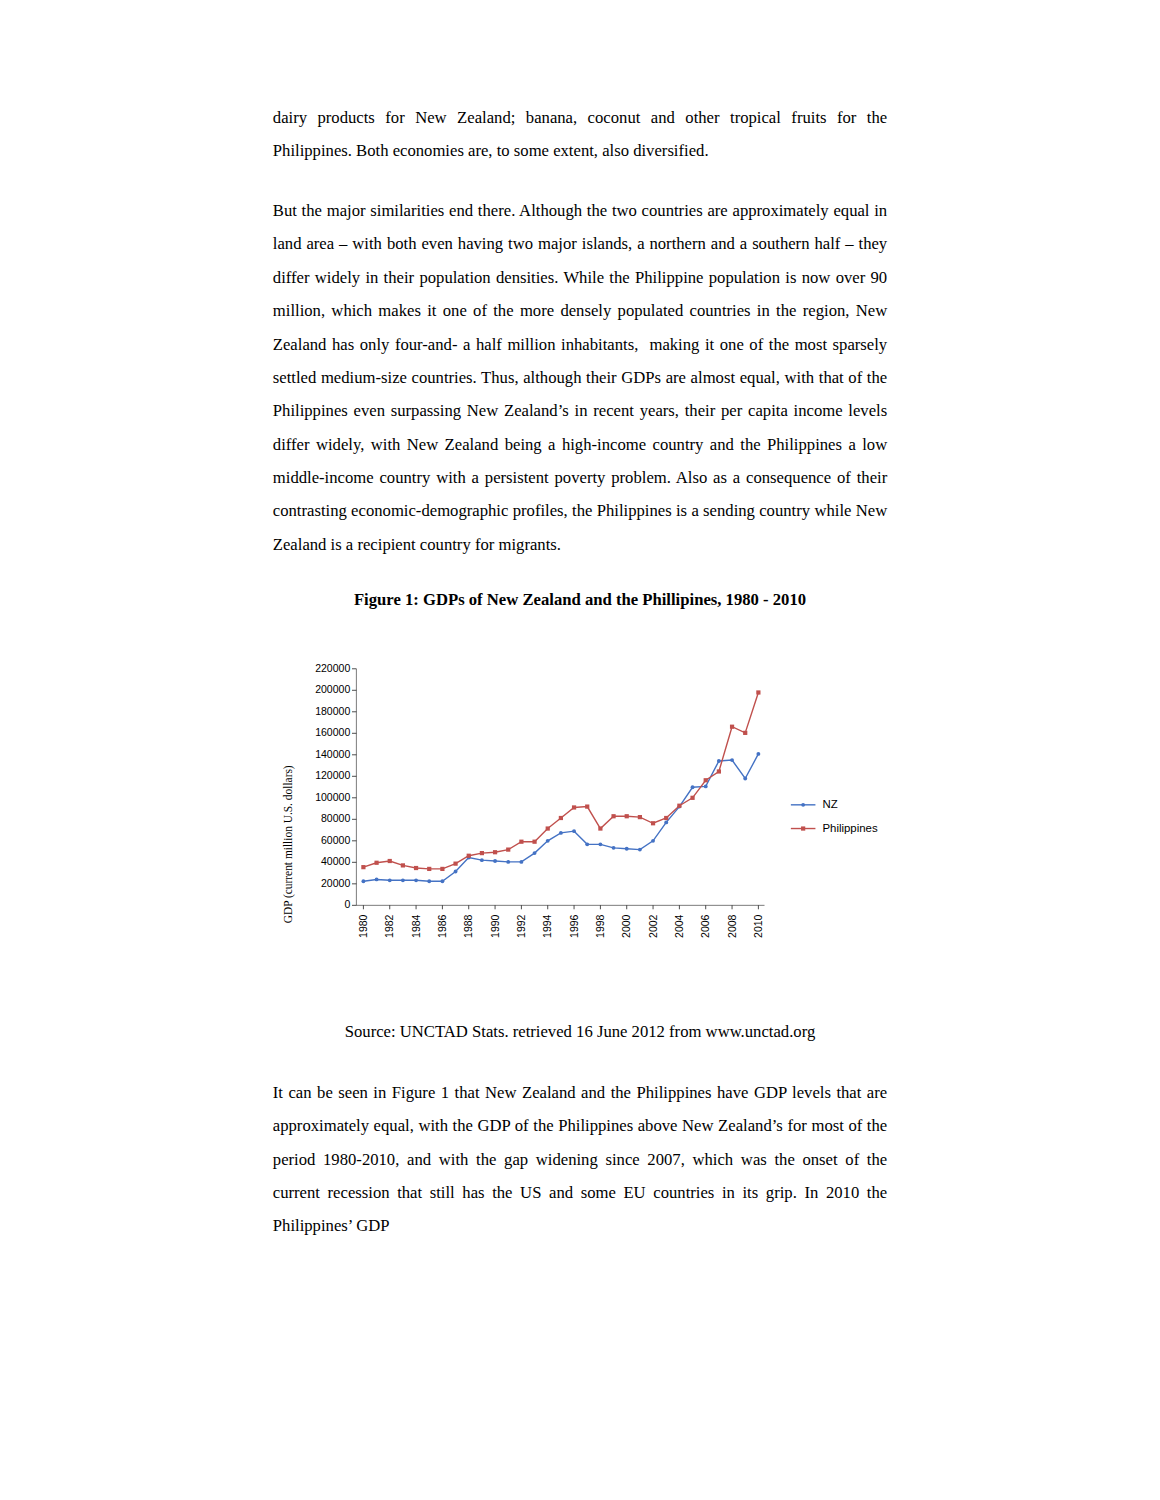dairy products for New Zealand; banana, coconut and other tropical fruits for the Philippines. Both economies are, to some extent, also diversified.
But the major similarities end there. Although the two countries are approximately equal in land area – with both even having two major islands, a northern and a southern half – they differ widely in their population densities. While the Philippine population is now over 90 million, which makes it one of the more densely populated countries in the region, New Zealand has only four-and- a half million inhabitants, making it one of the most sparsely settled medium-size countries. Thus, although their GDPs are almost equal, with that of the Philippines even surpassing New Zealand’s in recent years, their per capita income levels differ widely, with New Zealand being a high-income country and the Philippines a low middle-income country with a persistent poverty problem. Also as a consequence of their contrasting economic-demographic profiles, the Philippines is a sending country while New Zealand is a recipient country for migrants.
Figure 1: GDPs of New Zealand and the Phillipines, 1980 - 2010
GDP (current million U.S. dollars) 220000 200000 180000 160000 140000 120000 100000 80000 60000 40000 20000 0 1980 1982 1984 1986 1988 1990 1992 1994 1996 1998 2000 2002 2004 2006 2008 2010 NZ Philippines
Source: UNCTAD Stats. retrieved 16 June 2012 from www.unctad.org
It can be seen in Figure 1 that New Zealand and the Philippines have GDP levels that are approximately equal, with the GDP of the Philippines above New Zealand’s for most of the period 1980-2010, and with the gap widening since 2007, which was the onset of the current recession that still has the US and some EU countries in its grip. In 2010 the Philippines’ GDP